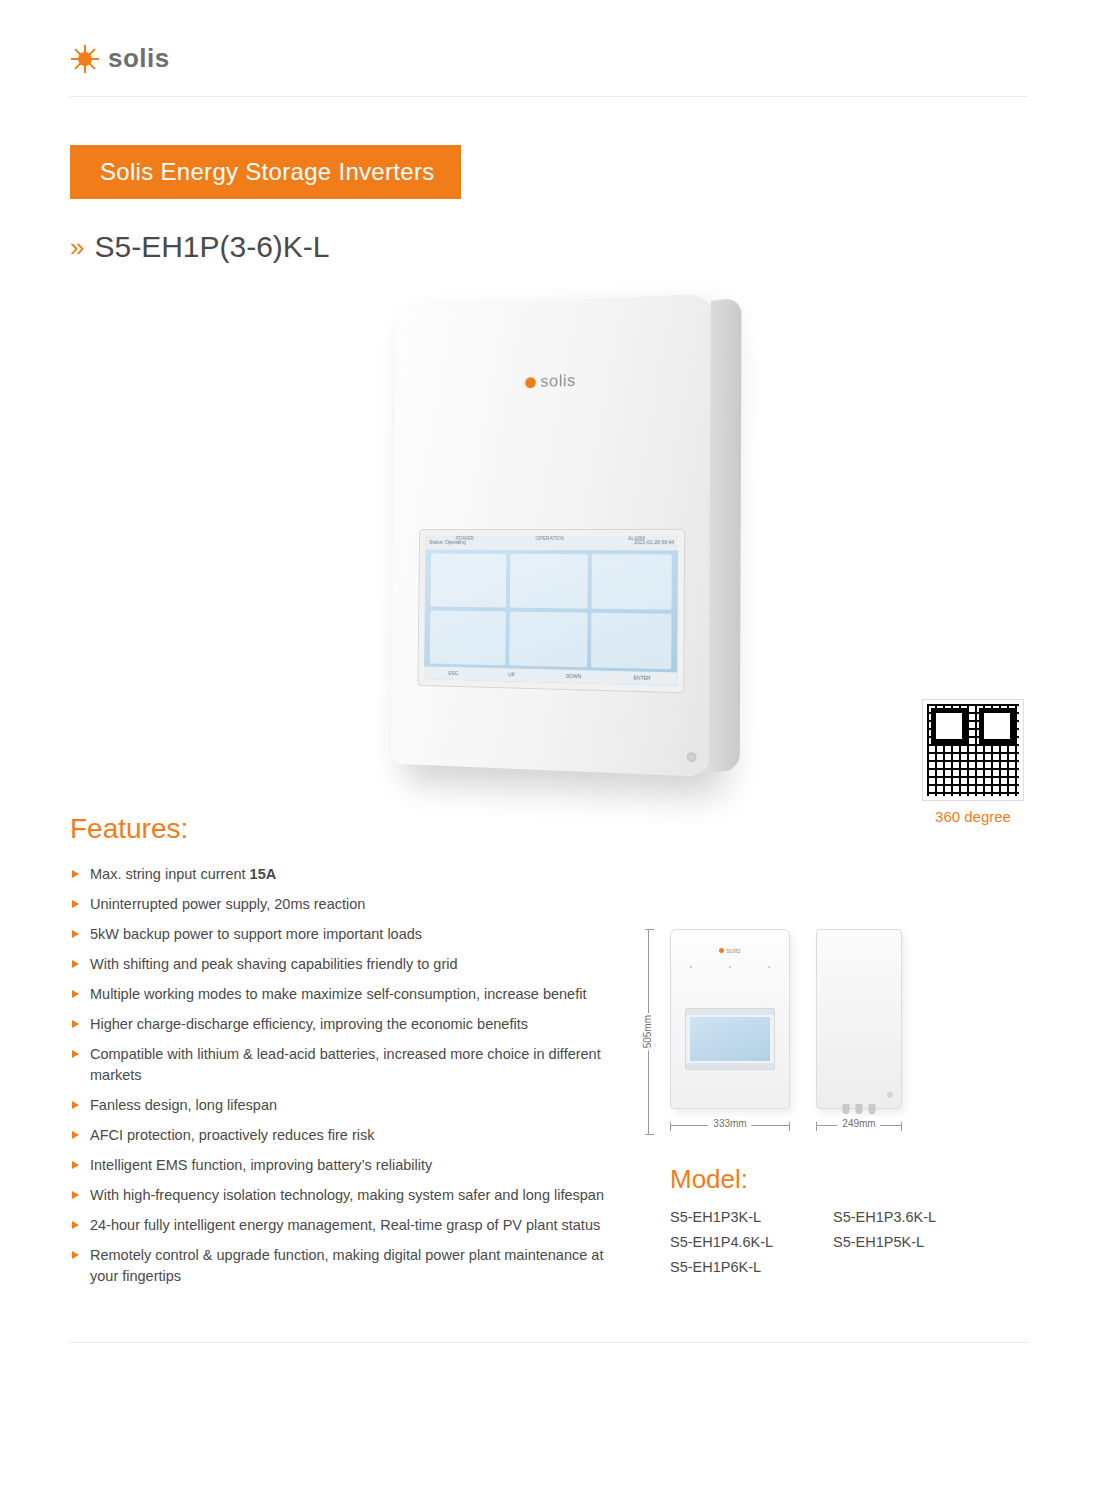solis
Solis Energy Storage Inverters
»S5-EH1P(3-6)K-L
solis
Status: Operating 2021-01-28 09:44
POWER OPERATION ALARM
ESC UP DOWN ENTER
360 degree
Features:
Max. string input current 15A
Uninterrupted power supply, 20ms reaction
5kW backup power to support more important loads
With shifting and peak shaving capabilities friendly to grid
Multiple working modes to make maximize self-consumption, increase benefit
Higher charge-discharge efficiency, improving the economic benefits
Compatible with lithium & lead-acid batteries, increased more choice in different markets
Fanless design, long lifespan
AFCI protection, proactively reduces fire risk
Intelligent EMS function, improving battery’s reliability
With high-frequency isolation technology, making system safer and long lifespan
24-hour fully intelligent energy management, Real-time grasp of PV plant status
Remotely control & upgrade function, making digital power plant maintenance at your fingertips
505mm
solis
●●●
333mm
249mm
Model:
S5-EH1P3K-L S5-EH1P3.6K-L S5-EH1P4.6K-L S5-EH1P5K-L S5-EH1P6K-L